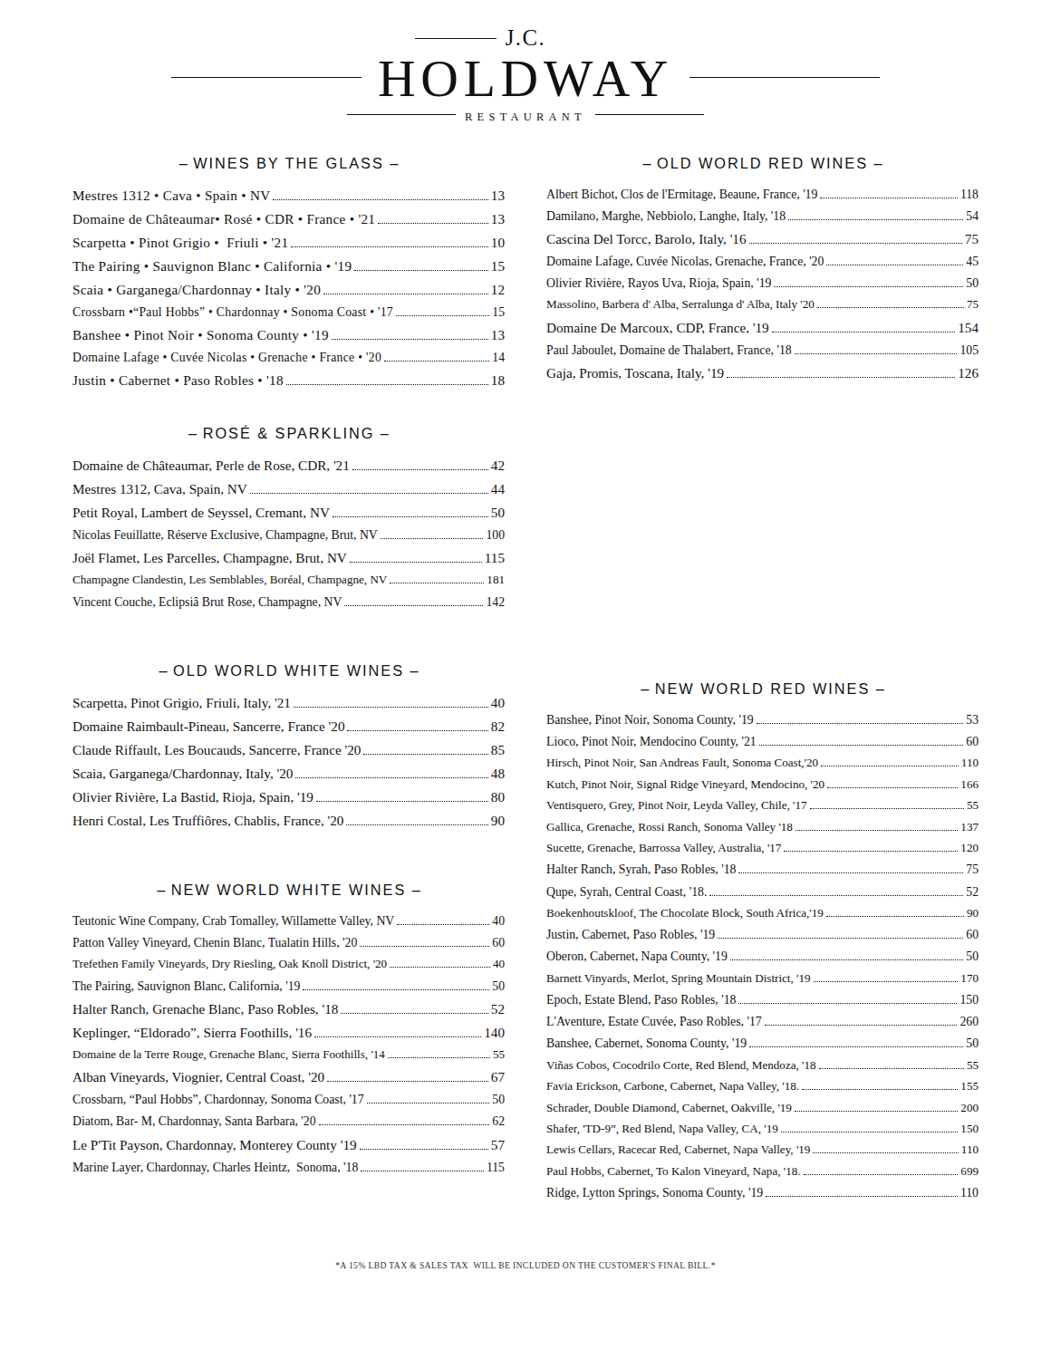J.C.
HOLDWAY
RESTAURANT
– WINES BY THE GLASS –
Mestres 1312 • Cava • Spain • NV 13
Domaine de Châteaumar• Rosé • CDR • France • '21 13
Scarpetta • Pinot Grigio • Friuli • '21 10
The Pairing • Sauvignon Blanc • California • '19 15
Scaia • Garganega/Chardonnay • Italy • '20 12
Crossbarn •“Paul Hobbs” • Chardonnay • Sonoma Coast • '17 15
Banshee • Pinot Noir • Sonoma County • '19 13
Domaine Lafage • Cuvée Nicolas • Grenache • France • '20 14
Justin • Cabernet • Paso Robles • '18 18
– ROSÉ & SPARKLING –
Domaine de Châteaumar, Perle de Rose, CDR, '21 42
Mestres 1312, Cava, Spain, NV 44
Petit Royal, Lambert de Seyssel, Cremant, NV 50
Nicolas Feuillatte, Réserve Exclusive, Champagne, Brut, NV 100
Joël Flamet, Les Parcelles, Champagne, Brut, NV 115
Champagne Clandestin, Les Semblables, Boréal, Champagne, NV 181
Vincent Couche, Eclipsiâ Brut Rose, Champagne, NV 142
– OLD WORLD WHITE WINES –
Scarpetta, Pinot Grigio, Friuli, Italy, '21 40
Domaine Raimbault-Pineau, Sancerre, France '20 82
Claude Riffault, Les Boucauds, Sancerre, France '20 85
Scaia, Garganega/Chardonnay, Italy, '20 48
Olivier Rivière, La Bastid, Rioja, Spain, '19 80
Henri Costal, Les Truffiôres, Chablis, France, '20 90
– NEW WORLD WHITE WINES –
Teutonic Wine Company, Crab Tomalley, Willamette Valley, NV 40
Patton Valley Vineyard, Chenin Blanc, Tualatin Hills, '20 60
Trefethen Family Vineyards, Dry Riesling, Oak Knoll District, '20 40
The Pairing, Sauvignon Blanc, California, '19 50
Halter Ranch, Grenache Blanc, Paso Robles, '18 52
Keplinger, “Eldorado”, Sierra Foothills, '16 140
Domaine de la Terre Rouge, Grenache Blanc, Sierra Foothills, '14 55
Alban Vineyards, Viognier, Central Coast, '20 67
Crossbarn, “Paul Hobbs”, Chardonnay, Sonoma Coast, '17 50
Diatom, Bar- M, Chardonnay, Santa Barbara, '20 62
Le P'Tit Payson, Chardonnay, Monterey County '19 57
Marine Layer, Chardonnay, Charles Heintz, Sonoma, '18 115
– OLD WORLD RED WINES –
Albert Bichot, Clos de l'Ermitage, Beaune, France, '19 118
Damilano, Marghe, Nebbiolo, Langhe, Italy, '18 54
Cascina Del Torcc, Barolo, Italy, '16 75
Domaine Lafage, Cuvée Nicolas, Grenache, France, '20 45
Olivier Rivière, Rayos Uva, Rioja, Spain, '19 50
Massolino, Barbera d' Alba, Serralunga d' Alba, Italy '20 75
Domaine De Marcoux, CDP, France, '19 154
Paul Jaboulet, Domaine de Thalabert, France, '18 105
Gaja, Promis, Toscana, Italy, '19 126
– NEW WORLD RED WINES –
Banshee, Pinot Noir, Sonoma County, '19 53
Lioco, Pinot Noir, Mendocino County, '21 60
Hirsch, Pinot Noir, San Andreas Fault, Sonoma Coast,'20 110
Kutch, Pinot Noir, Signal Ridge Vineyard, Mendocino, '20 166
Ventisquero, Grey, Pinot Noir, Leyda Valley, Chile, '17 55
Gallica, Grenache, Rossi Ranch, Sonoma Valley '18 137
Sucette, Grenache, Barrossa Valley, Australia, '17 120
Halter Ranch, Syrah, Paso Robles, '18 75
Qupe, Syrah, Central Coast, '18. 52
Boekenhoutskloof, The Chocolate Block, South Africa,'19 90
Justin, Cabernet, Paso Robles, '19 60
Oberon, Cabernet, Napa County, '19 50
Barnett Vinyards, Merlot, Spring Mountain District, '19 170
Epoch, Estate Blend, Paso Robles, '18 150
L'Aventure, Estate Cuvée, Paso Robles, '17 260
Banshee, Cabernet, Sonoma County, '19 50
Viñas Cobos, Cocodrilo Corte, Red Blend, Mendoza, '18 55
Favia Erickson, Carbone, Cabernet, Napa Valley, '18. 155
Schrader, Double Diamond, Cabernet, Oakville, '19 200
Shafer, 'TD-9”, Red Blend, Napa Valley, CA, '19 150
Lewis Cellars, Racecar Red, Cabernet, Napa Valley, '19 110
Paul Hobbs, Cabernet, To Kalon Vineyard, Napa, '18. 699
Ridge, Lytton Springs, Sonoma County, '19 110
*A 15% LBD TAX & SALES TAX WILL BE INCLUDED ON THE CUSTOMER'S FINAL BILL.*